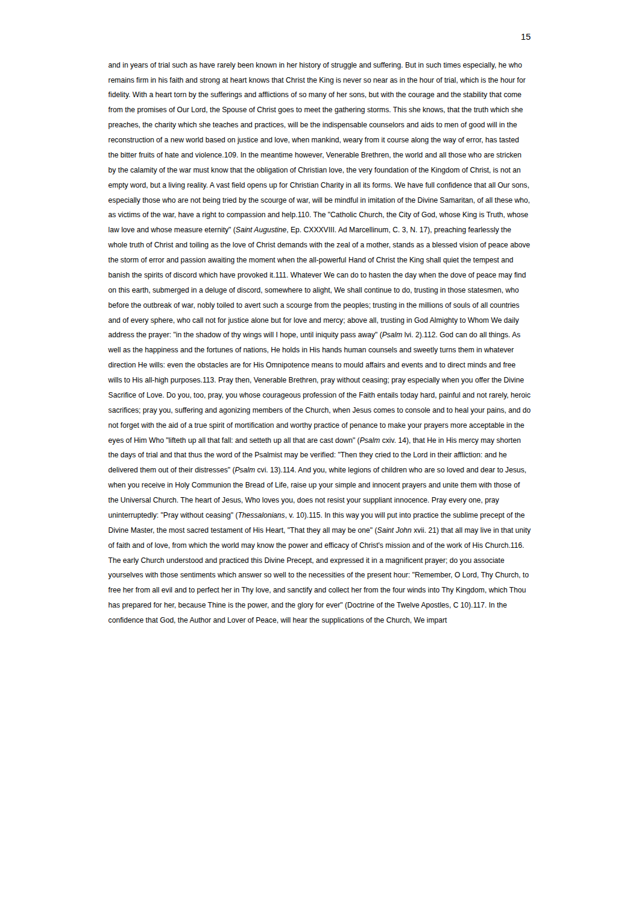15
and in years of trial such as have rarely been known in her history of struggle and suffering. But in such times especially, he who remains firm in his faith and strong at heart knows that Christ the King is never so near as in the hour of trial, which is the hour for fidelity. With a heart torn by the sufferings and afflictions of so many of her sons, but with the courage and the stability that come from the promises of Our Lord, the Spouse of Christ goes to meet the gathering storms. This she knows, that the truth which she preaches, the charity which she teaches and practices, will be the indispensable counselors and aids to men of good will in the reconstruction of a new world based on justice and love, when mankind, weary from it course along the way of error, has tasted the bitter fruits of hate and violence.109. In the meantime however, Venerable Brethren, the world and all those who are stricken by the calamity of the war must know that the obligation of Christian love, the very foundation of the Kingdom of Christ, is not an empty word, but a living reality. A vast field opens up for Christian Charity in all its forms. We have full confidence that all Our sons, especially those who are not being tried by the scourge of war, will be mindful in imitation of the Divine Samaritan, of all these who, as victims of the war, have a right to compassion and help.110. The "Catholic Church, the City of God, whose King is Truth, whose law love and whose measure eternity" (Saint Augustine, Ep. CXXXVIII. Ad Marcellinum, C. 3, N. 17), preaching fearlessly the whole truth of Christ and toiling as the love of Christ demands with the zeal of a mother, stands as a blessed vision of peace above the storm of error and passion awaiting the moment when the all-powerful Hand of Christ the King shall quiet the tempest and banish the spirits of discord which have provoked it.111. Whatever We can do to hasten the day when the dove of peace may find on this earth, submerged in a deluge of discord, somewhere to alight, We shall continue to do, trusting in those statesmen, who before the outbreak of war, nobly toiled to avert such a scourge from the peoples; trusting in the millions of souls of all countries and of every sphere, who call not for justice alone but for love and mercy; above all, trusting in God Almighty to Whom We daily address the prayer: "in the shadow of thy wings will I hope, until iniquity pass away" (Psalm lvi. 2).112. God can do all things. As well as the happiness and the fortunes of nations, He holds in His hands human counsels and sweetly turns them in whatever direction He wills: even the obstacles are for His Omnipotence means to mould affairs and events and to direct minds and free wills to His all-high purposes.113. Pray then, Venerable Brethren, pray without ceasing; pray especially when you offer the Divine Sacrifice of Love. Do you, too, pray, you whose courageous profession of the Faith entails today hard, painful and not rarely, heroic sacrifices; pray you, suffering and agonizing members of the Church, when Jesus comes to console and to heal your pains, and do not forget with the aid of a true spirit of mortification and worthy practice of penance to make your prayers more acceptable in the eyes of Him Who "lifteth up all that fall: and setteth up all that are cast down" (Psalm cxiv. 14), that He in His mercy may shorten the days of trial and that thus the word of the Psalmist may be verified: "Then they cried to the Lord in their affliction: and he delivered them out of their distresses" (Psalm cvi. 13).114. And you, white legions of children who are so loved and dear to Jesus, when you receive in Holy Communion the Bread of Life, raise up your simple and innocent prayers and unite them with those of the Universal Church. The heart of Jesus, Who loves you, does not resist your suppliant innocence. Pray every one, pray uninterruptedly: "Pray without ceasing" (Thessalonians, v. 10).115. In this way you will put into practice the sublime precept of the Divine Master, the most sacred testament of His Heart, "That they all may be one" (Saint John xvii. 21) that all may live in that unity of faith and of love, from which the world may know the power and efficacy of Christ's mission and of the work of His Church.116. The early Church understood and practiced this Divine Precept, and expressed it in a magnificent prayer; do you associate yourselves with those sentiments which answer so well to the necessities of the present hour: "Remember, O Lord, Thy Church, to free her from all evil and to perfect her in Thy love, and sanctify and collect her from the four winds into Thy Kingdom, which Thou has prepared for her, because Thine is the power, and the glory for ever" (Doctrine of the Twelve Apostles, C 10).117. In the confidence that God, the Author and Lover of Peace, will hear the supplications of the Church, We impart